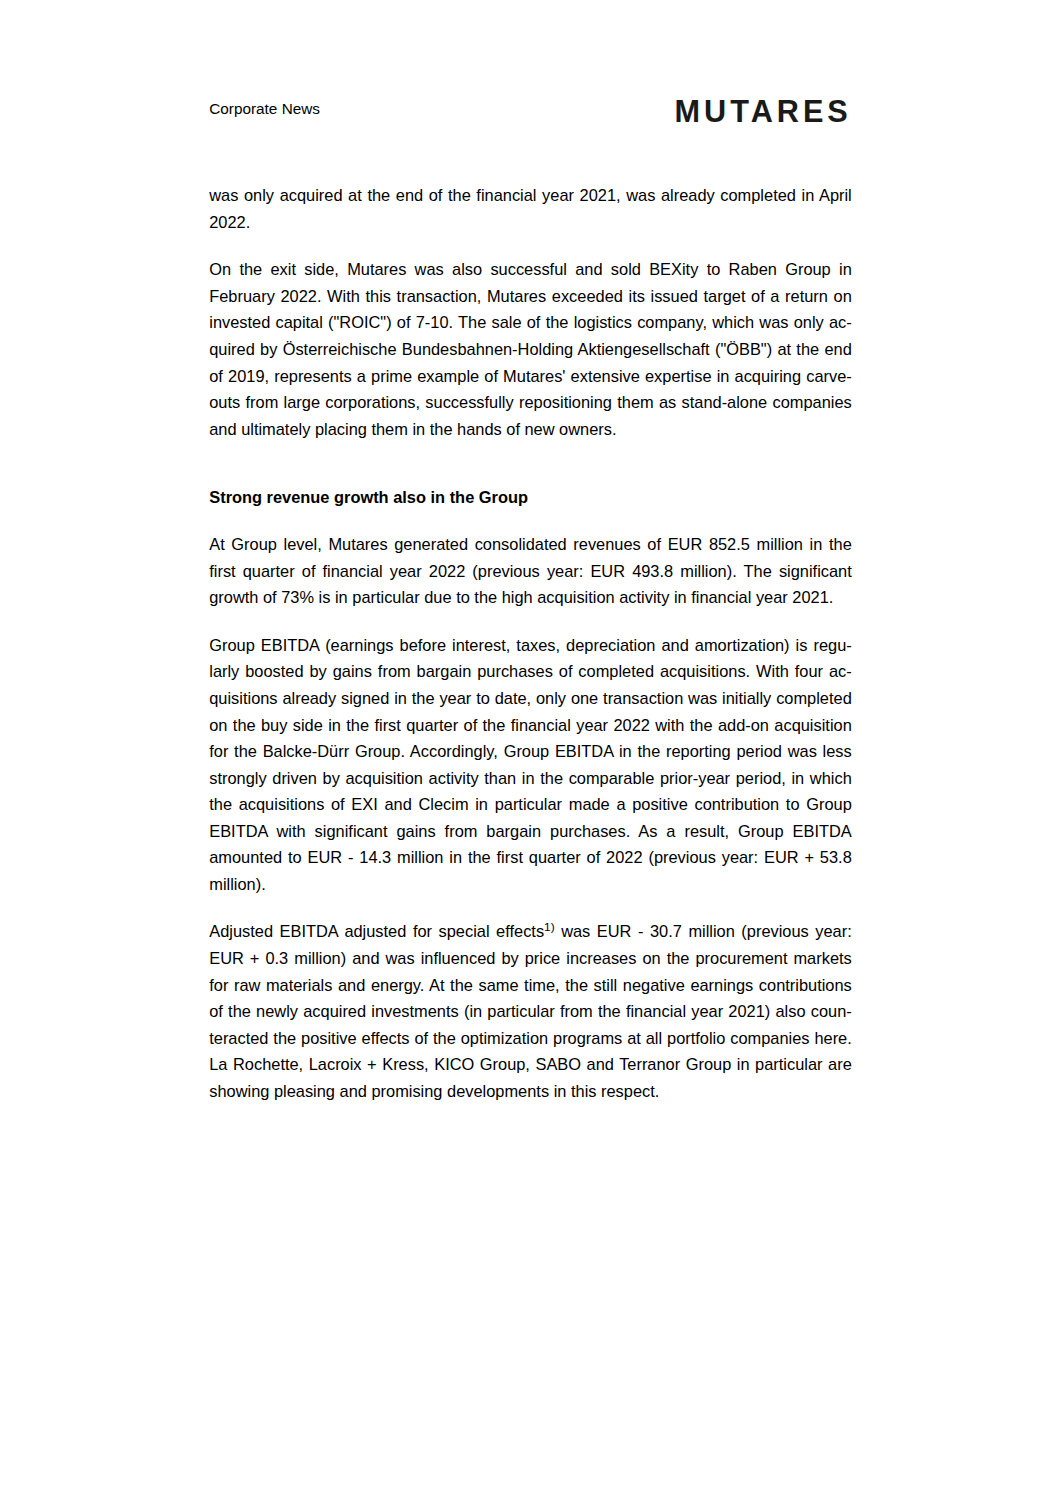Corporate News
MUTARES
was only acquired at the end of the financial year 2021, was already completed in April 2022.
On the exit side, Mutares was also successful and sold BEXity to Raben Group in February 2022. With this transaction, Mutares exceeded its issued target of a return on invested capital ("ROIC") of 7-10. The sale of the logistics company, which was only acquired by Österreichische Bundesbahnen-Holding Aktiengesellschaft ("ÖBB") at the end of 2019, represents a prime example of Mutares' extensive expertise in acquiring carve-outs from large corporations, successfully repositioning them as stand-alone companies and ultimately placing them in the hands of new owners.
Strong revenue growth also in the Group
At Group level, Mutares generated consolidated revenues of EUR 852.5 million in the first quarter of financial year 2022 (previous year: EUR 493.8 million). The significant growth of 73% is in particular due to the high acquisition activity in financial year 2021.
Group EBITDA (earnings before interest, taxes, depreciation and amortization) is regularly boosted by gains from bargain purchases of completed acquisitions. With four acquisitions already signed in the year to date, only one transaction was initially completed on the buy side in the first quarter of the financial year 2022 with the add-on acquisition for the Balcke-Dürr Group. Accordingly, Group EBITDA in the reporting period was less strongly driven by acquisition activity than in the comparable prior-year period, in which the acquisitions of EXI and Clecim in particular made a positive contribution to Group EBITDA with significant gains from bargain purchases. As a result, Group EBITDA amounted to EUR - 14.3 million in the first quarter of 2022 (previous year: EUR + 53.8 million).
Adjusted EBITDA adjusted for special effects1) was EUR - 30.7 million (previous year: EUR + 0.3 million) and was influenced by price increases on the procurement markets for raw materials and energy. At the same time, the still negative earnings contributions of the newly acquired investments (in particular from the financial year 2021) also counteracted the positive effects of the optimization programs at all portfolio companies here. La Rochette, Lacroix + Kress, KICO Group, SABO and Terranor Group in particular are showing pleasing and promising developments in this respect.